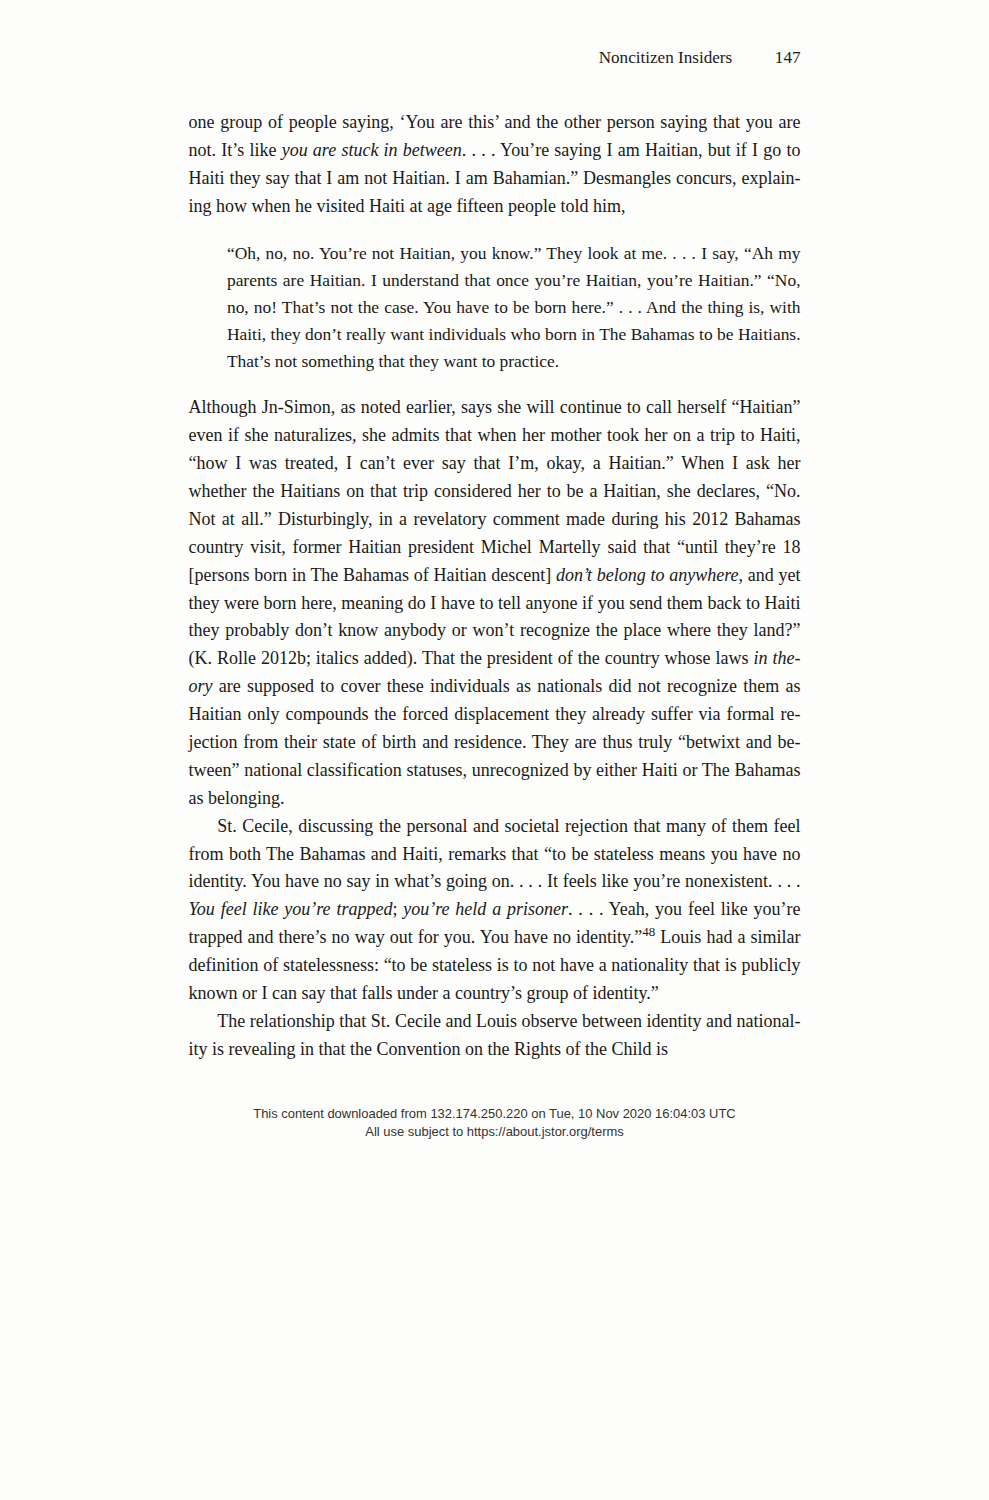Noncitizen Insiders 147
one group of people saying, ‘You are this’ and the other person saying that you are not. It’s like you are stuck in between. . . . You’re saying I am Haitian, but if I go to Haiti they say that I am not Haitian. I am Bahamian.” Desmangles concurs, explaining how when he visited Haiti at age fifteen people told him,
“Oh, no, no. You’re not Haitian, you know.” They look at me. . . . I say, “Ah my parents are Haitian. I understand that once you’re Haitian, you’re Haitian.” “No, no, no! That’s not the case. You have to be born here.” . . . And the thing is, with Haiti, they don’t really want individuals who born in The Bahamas to be Haitians. That’s not something that they want to practice.
Although Jn-Simon, as noted earlier, says she will continue to call herself “Haitian” even if she naturalizes, she admits that when her mother took her on a trip to Haiti, “how I was treated, I can’t ever say that I’m, okay, a Haitian.” When I ask her whether the Haitians on that trip considered her to be a Haitian, she declares, “No. Not at all.” Disturbingly, in a revelatory comment made during his 2012 Bahamas country visit, former Haitian president Michel Martelly said that “until they’re 18 [persons born in The Bahamas of Haitian descent] don’t belong to anywhere, and yet they were born here, meaning do I have to tell anyone if you send them back to Haiti they probably don’t know anybody or won’t recognize the place where they land?” (K. Rolle 2012b; italics added). That the president of the country whose laws in theory are supposed to cover these individuals as nationals did not recognize them as Haitian only compounds the forced displacement they already suffer via formal rejection from their state of birth and residence. They are thus truly “betwixt and between” national classification statuses, unrecognized by either Haiti or The Bahamas as belonging.
St. Cecile, discussing the personal and societal rejection that many of them feel from both The Bahamas and Haiti, remarks that “to be stateless means you have no identity. You have no say in what’s going on. . . . It feels like you’re nonexistent. . . . You feel like you’re trapped; you’re held a prisoner. . . . Yeah, you feel like you’re trapped and there’s no way out for you. You have no identity.”48 Louis had a similar definition of statelessness: “to be stateless is to not have a nationality that is publicly known or I can say that falls under a country’s group of identity.”
The relationship that St. Cecile and Louis observe between identity and nationality is revealing in that the Convention on the Rights of the Child is
This content downloaded from 132.174.250.220 on Tue, 10 Nov 2020 16:04:03 UTC
All use subject to https://about.jstor.org/terms